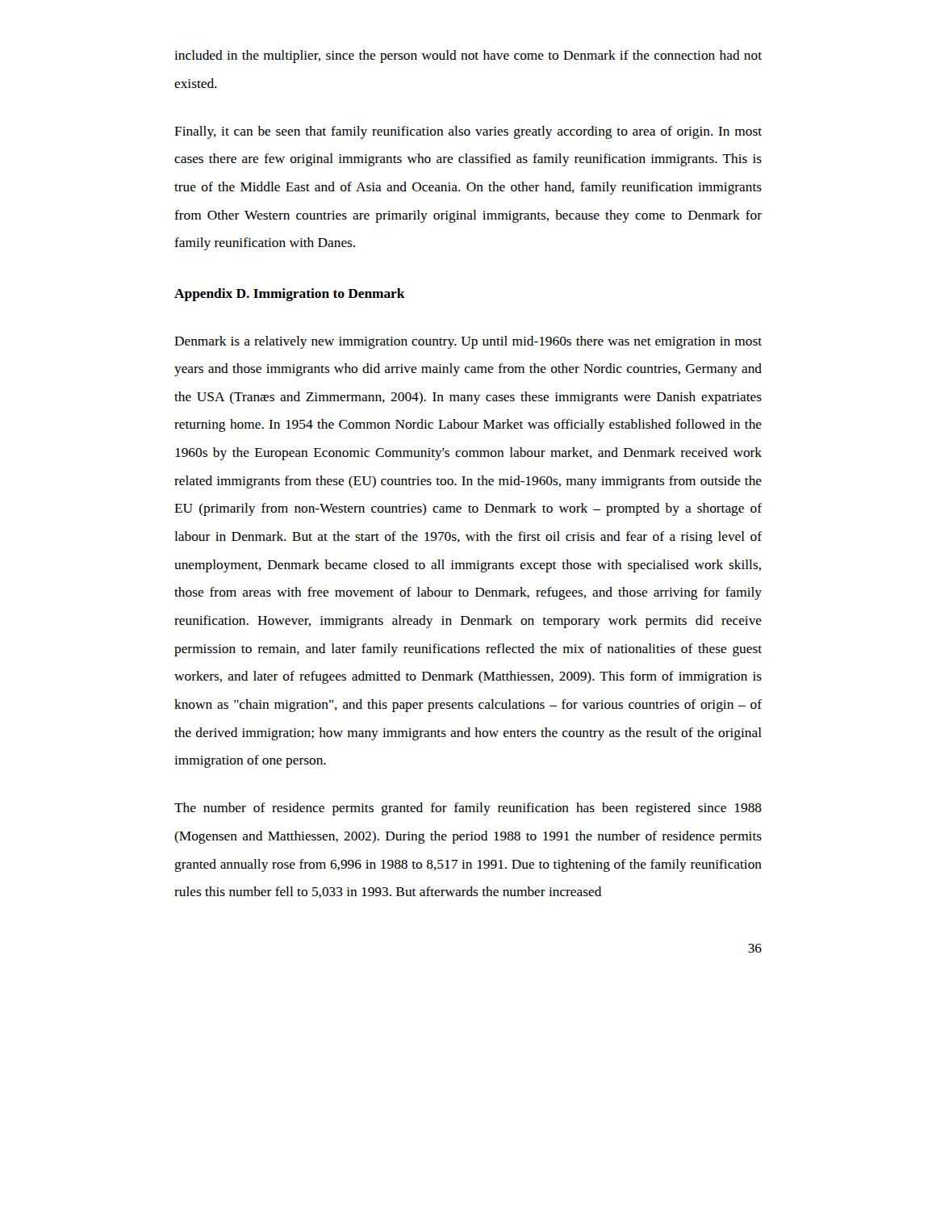included in the multiplier, since the person would not have come to Denmark if the connection had not existed.
Finally, it can be seen that family reunification also varies greatly according to area of origin. In most cases there are few original immigrants who are classified as family reunification immigrants. This is true of the Middle East and of Asia and Oceania. On the other hand, family reunification immigrants from Other Western countries are primarily original immigrants, because they come to Denmark for family reunification with Danes.
Appendix D. Immigration to Denmark
Denmark is a relatively new immigration country. Up until mid-1960s there was net emigration in most years and those immigrants who did arrive mainly came from the other Nordic countries, Germany and the USA (Tranæs and Zimmermann, 2004). In many cases these immigrants were Danish expatriates returning home. In 1954 the Common Nordic Labour Market was officially established followed in the 1960s by the European Economic Community's common labour market, and Denmark received work related immigrants from these (EU) countries too. In the mid-1960s, many immigrants from outside the EU (primarily from non-Western countries) came to Denmark to work – prompted by a shortage of labour in Denmark. But at the start of the 1970s, with the first oil crisis and fear of a rising level of unemployment, Denmark became closed to all immigrants except those with specialised work skills, those from areas with free movement of labour to Denmark, refugees, and those arriving for family reunification. However, immigrants already in Denmark on temporary work permits did receive permission to remain, and later family reunifications reflected the mix of nationalities of these guest workers, and later of refugees admitted to Denmark (Matthiessen, 2009). This form of immigration is known as "chain migration", and this paper presents calculations – for various countries of origin – of the derived immigration; how many immigrants and how enters the country as the result of the original immigration of one person.
The number of residence permits granted for family reunification has been registered since 1988 (Mogensen and Matthiessen, 2002). During the period 1988 to 1991 the number of residence permits granted annually rose from 6,996 in 1988 to 8,517 in 1991. Due to tightening of the family reunification rules this number fell to 5,033 in 1993. But afterwards the number increased
36